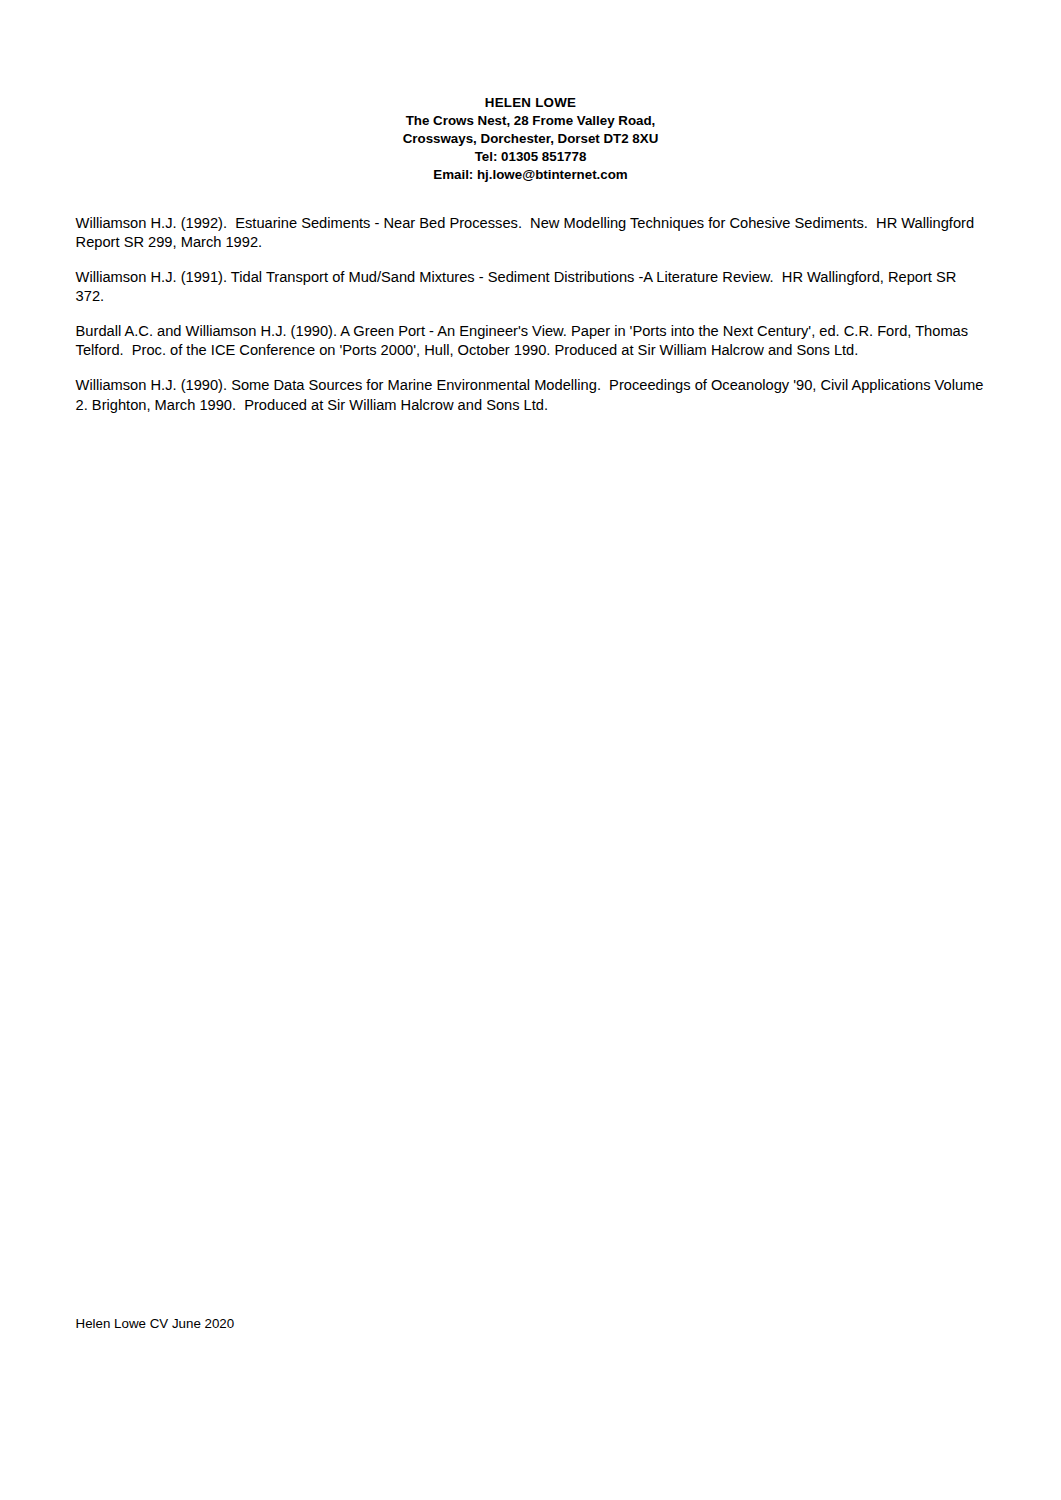HELEN LOWE
The Crows Nest, 28 Frome Valley Road,
Crossways, Dorchester, Dorset DT2 8XU
Tel: 01305 851778
Email: hj.lowe@btinternet.com
Williamson H.J. (1992). Estuarine Sediments - Near Bed Processes. New Modelling Techniques for Cohesive Sediments. HR Wallingford Report SR 299, March 1992.
Williamson H.J. (1991). Tidal Transport of Mud/Sand Mixtures - Sediment Distributions -A Literature Review. HR Wallingford, Report SR 372.
Burdall A.C. and Williamson H.J. (1990). A Green Port - An Engineer's View. Paper in 'Ports into the Next Century', ed. C.R. Ford, Thomas Telford. Proc. of the ICE Conference on 'Ports 2000', Hull, October 1990. Produced at Sir William Halcrow and Sons Ltd.
Williamson H.J. (1990). Some Data Sources for Marine Environmental Modelling. Proceedings of Oceanology '90, Civil Applications Volume 2. Brighton, March 1990. Produced at Sir William Halcrow and Sons Ltd.
Helen Lowe CV June 2020